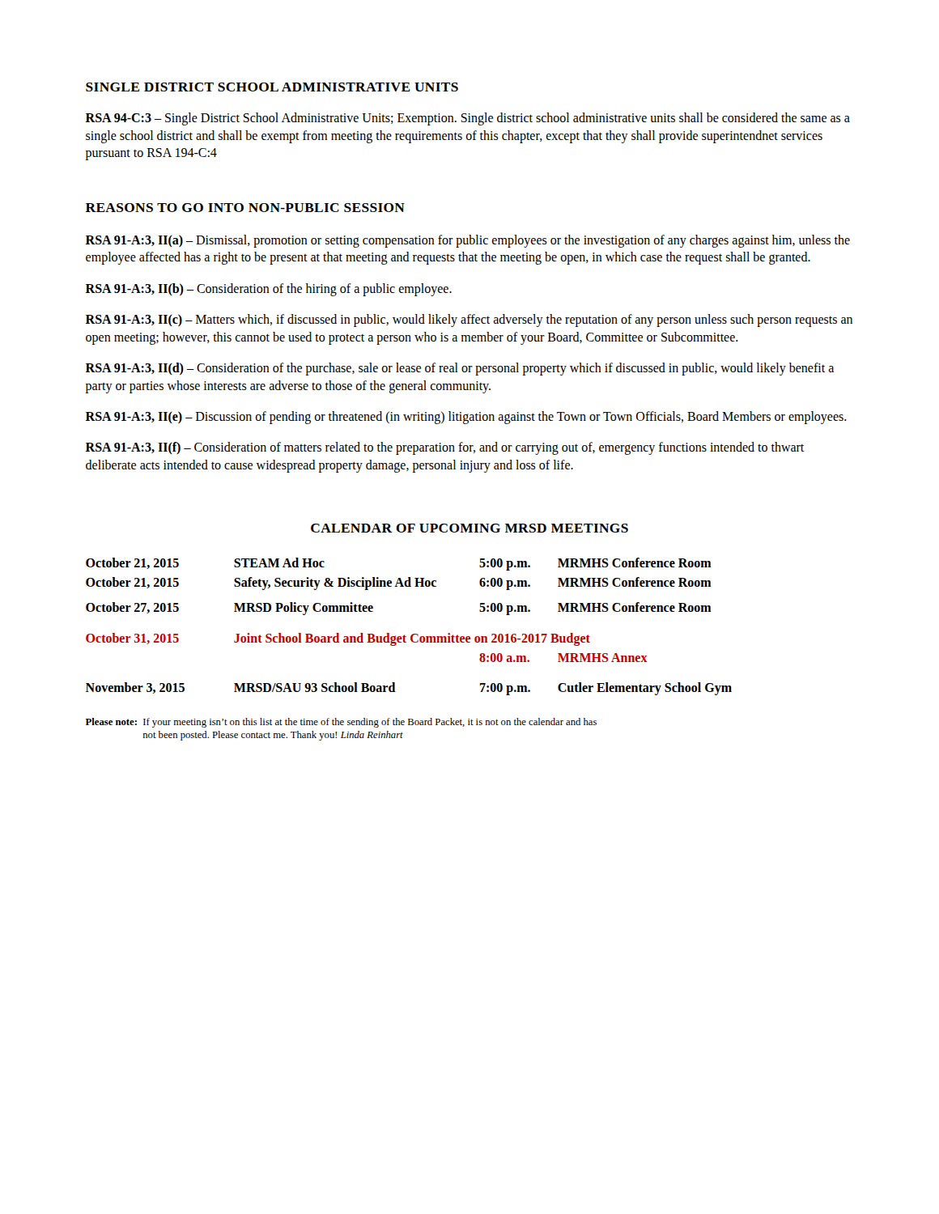SINGLE DISTRICT SCHOOL ADMINISTRATIVE UNITS
RSA 94-C:3 – Single District School Administrative Units; Exemption. Single district school administrative units shall be considered the same as a single school district and shall be exempt from meeting the requirements of this chapter, except that they shall provide superintendnet services pursuant to RSA 194-C:4
REASONS TO GO INTO NON-PUBLIC SESSION
RSA 91-A:3, II(a) – Dismissal, promotion or setting compensation for public employees or the investigation of any charges against him, unless the employee affected has a right to be present at that meeting and requests that the meeting be open, in which case the request shall be granted.
RSA 91-A:3, II(b) – Consideration of the hiring of a public employee.
RSA 91-A:3, II(c) – Matters which, if discussed in public, would likely affect adversely the reputation of any person unless such person requests an open meeting; however, this cannot be used to protect a person who is a member of your Board, Committee or Subcommittee.
RSA 91-A:3, II(d) – Consideration of the purchase, sale or lease of real or personal property which if discussed in public, would likely benefit a party or parties whose interests are adverse to those of the general community.
RSA 91-A:3, II(e) – Discussion of pending or threatened (in writing) litigation against the Town or Town Officials, Board Members or employees.
RSA 91-A:3, II(f) – Consideration of matters related to the preparation for, and or carrying out of, emergency functions intended to thwart deliberate acts intended to cause widespread property damage, personal injury and loss of life.
CALENDAR OF UPCOMING MRSD MEETINGS
| October 21, 2015 | STEAM Ad Hoc | 5:00 p.m. | MRMHS Conference Room |
| October 21, 2015 | Safety, Security & Discipline Ad Hoc | 6:00 p.m. | MRMHS Conference Room |
| October 27, 2015 | MRSD Policy Committee | 5:00 p.m. | MRMHS Conference Room |
| October 31, 2015 | Joint School Board and Budget Committee on 2016-2017 Budget |
| | | 8:00 a.m. | MRMHS Annex |
| November 3, 2015 | MRSD/SAU 93 School Board | 7:00 p.m. | Cutler Elementary School Gym |
Please note: If your meeting isn’t on this list at the time of the sending of the Board Packet, it is not on the calendar and has not been posted. Please contact me. Thank you! Linda Reinhart